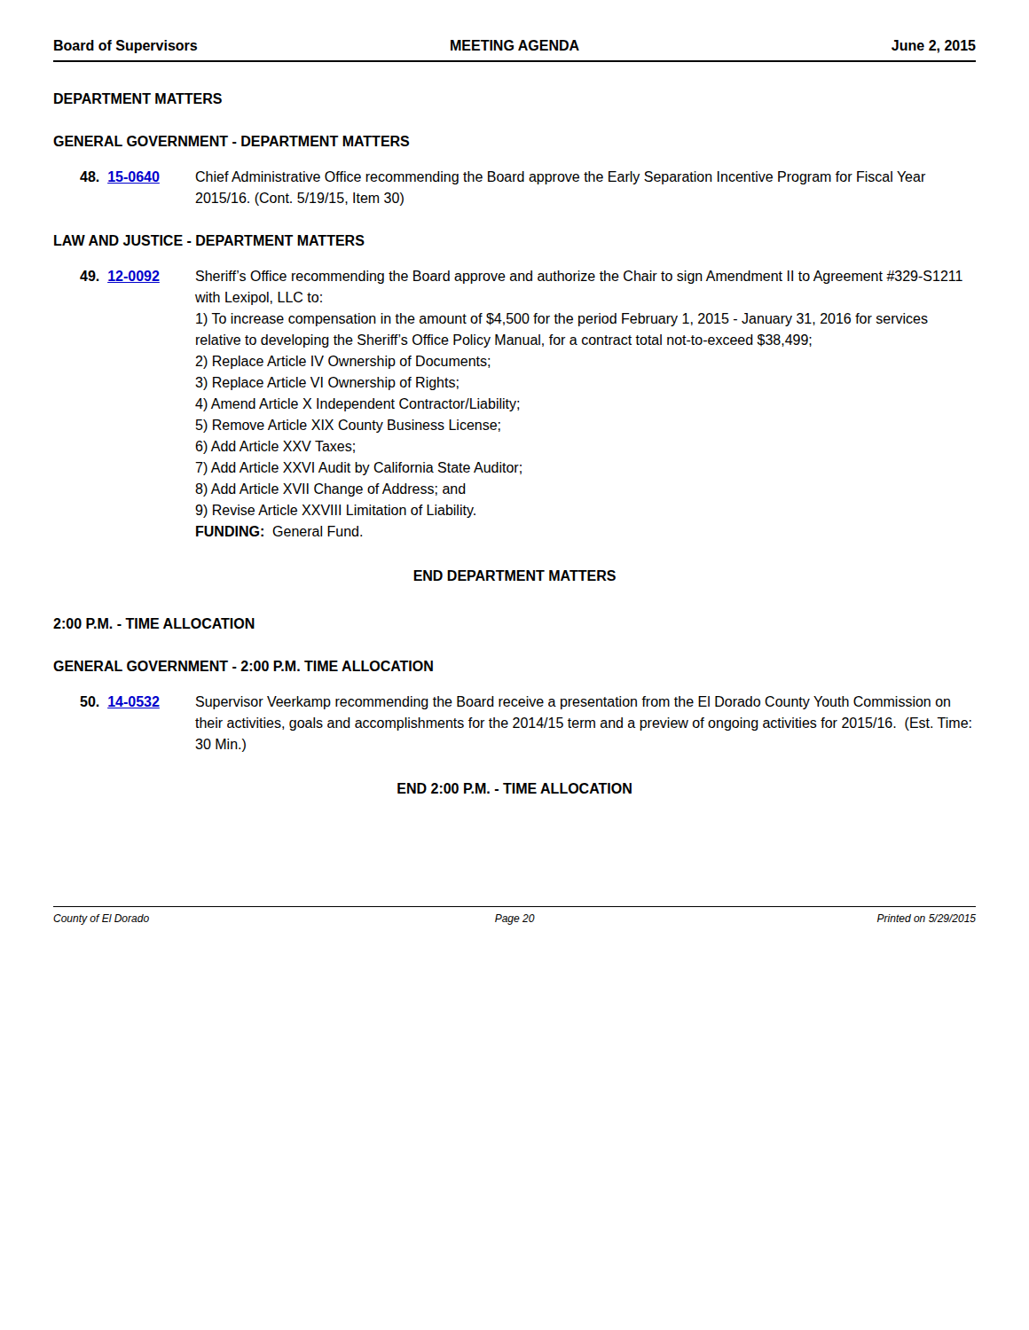Board of Supervisors
MEETING AGENDA
June 2, 2015
DEPARTMENT MATTERS
GENERAL GOVERNMENT - DEPARTMENT MATTERS
48. 15-0640
Chief Administrative Office recommending the Board approve the Early Separation Incentive Program for Fiscal Year 2015/16. (Cont. 5/19/15, Item 30)
LAW AND JUSTICE - DEPARTMENT MATTERS
49. 12-0092
Sheriff’s Office recommending the Board approve and authorize the Chair to sign Amendment II to Agreement #329-S1211 with Lexipol, LLC to:
1) To increase compensation in the amount of $4,500 for the period February 1, 2015 - January 31, 2016 for services relative to developing the Sheriff’s Office Policy Manual, for a contract total not-to-exceed $38,499;
2) Replace Article IV Ownership of Documents;
3) Replace Article VI Ownership of Rights;
4) Amend Article X Independent Contractor/Liability;
5) Remove Article XIX County Business License;
6) Add Article XXV Taxes;
7) Add Article XXVI Audit by California State Auditor;
8) Add Article XVII Change of Address; and
9) Revise Article XXVIII Limitation of Liability.
FUNDING: General Fund.
END DEPARTMENT MATTERS
2:00 P.M. - TIME ALLOCATION
GENERAL GOVERNMENT - 2:00 P.M. TIME ALLOCATION
50. 14-0532
Supervisor Veerkamp recommending the Board receive a presentation from the El Dorado County Youth Commission on their activities, goals and accomplishments for the 2014/15 term and a preview of ongoing activities for 2015/16. (Est. Time: 30 Min.)
END 2:00 P.M. - TIME ALLOCATION
County of El Dorado
Page 20
Printed on 5/29/2015